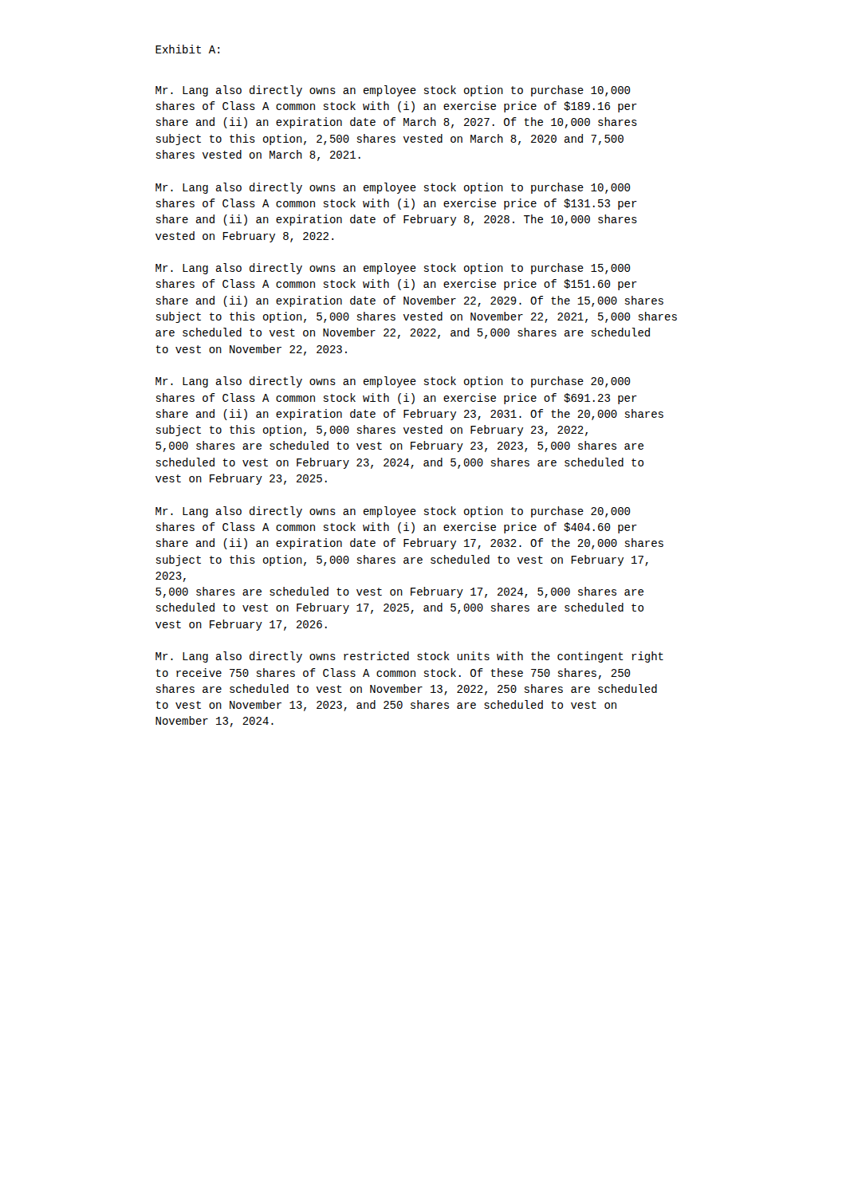Exhibit A:
Mr. Lang also directly owns an employee stock option to purchase 10,000 shares of Class A common stock with (i) an exercise price of $189.16 per share and (ii) an expiration date of March 8, 2027. Of the 10,000 shares subject to this option, 2,500 shares vested on March 8, 2020 and 7,500 shares vested on March 8, 2021.
Mr. Lang also directly owns an employee stock option to purchase 10,000 shares of Class A common stock with (i) an exercise price of $131.53 per share and (ii) an expiration date of February 8, 2028. The 10,000 shares vested on February 8, 2022.
Mr. Lang also directly owns an employee stock option to purchase 15,000 shares of Class A common stock with (i) an exercise price of $151.60 per share and (ii) an expiration date of November 22, 2029. Of the 15,000 shares subject to this option, 5,000 shares vested on November 22, 2021, 5,000 shares are scheduled to vest on November 22, 2022, and 5,000 shares are scheduled to vest on November 22, 2023.
Mr. Lang also directly owns an employee stock option to purchase 20,000 shares of Class A common stock with (i) an exercise price of $691.23 per share and (ii) an expiration date of February 23, 2031. Of the 20,000 shares subject to this option, 5,000 shares vested on February 23, 2022, 5,000 shares are scheduled to vest on February 23, 2023, 5,000 shares are scheduled to vest on February 23, 2024, and 5,000 shares are scheduled to vest on February 23, 2025.
Mr. Lang also directly owns an employee stock option to purchase 20,000 shares of Class A common stock with (i) an exercise price of $404.60 per share and (ii) an expiration date of February 17, 2032. Of the 20,000 shares subject to this option, 5,000 shares are scheduled to vest on February 17, 2023, 5,000 shares are scheduled to vest on February 17, 2024, 5,000 shares are scheduled to vest on February 17, 2025, and 5,000 shares are scheduled to vest on February 17, 2026.
Mr. Lang also directly owns restricted stock units with the contingent right to receive 750 shares of Class A common stock. Of these 750 shares, 250 shares are scheduled to vest on November 13, 2022, 250 shares are scheduled to vest on November 13, 2023, and 250 shares are scheduled to vest on November 13, 2024.